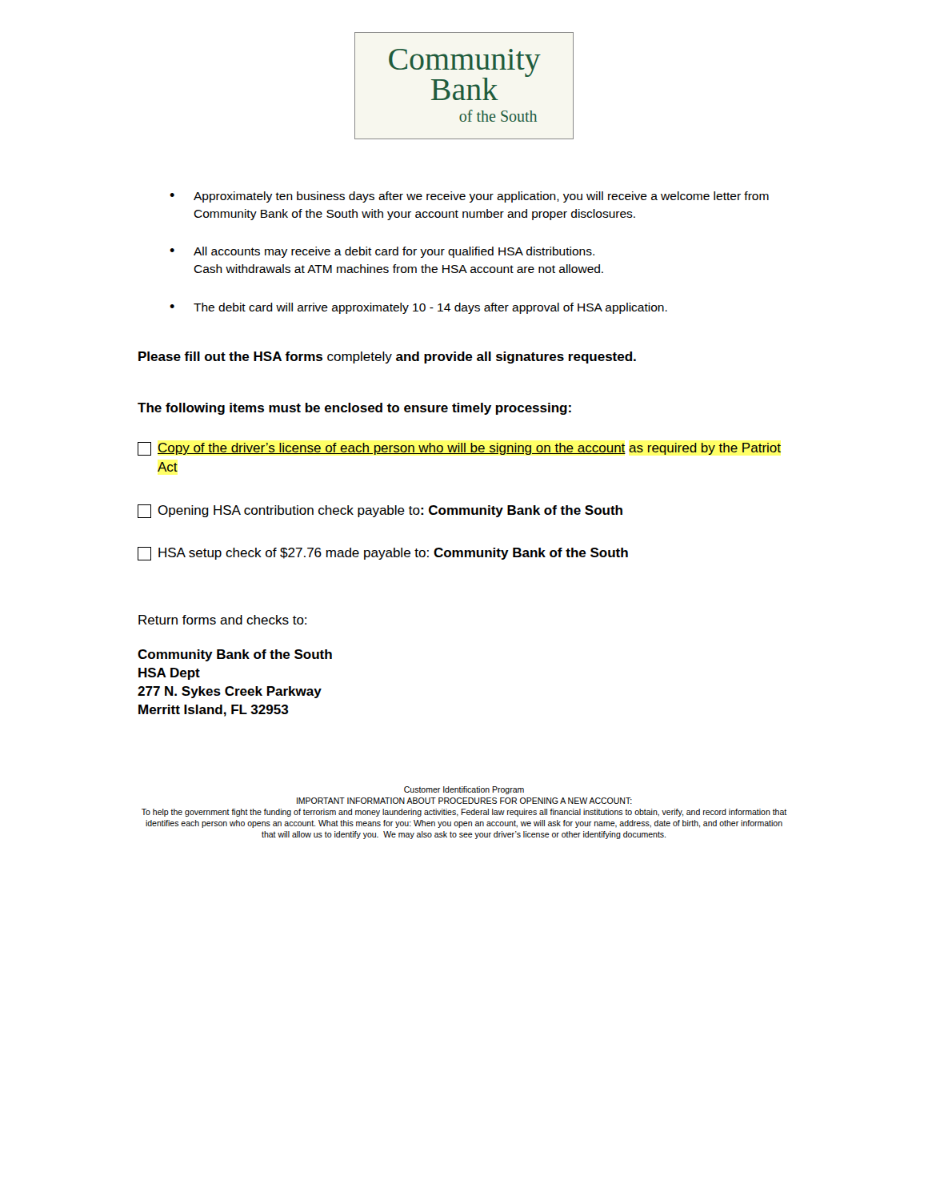Community
Bank
of the South
Approximately ten business days after we receive your application, you will receive a welcome letter from Community Bank of the South with your account number and proper disclosures.
All accounts may receive a debit card for your qualified HSA distributions.
Cash withdrawals at ATM machines from the HSA account are not allowed.
The debit card will arrive approximately 10 - 14 days after approval of HSA application.
Please fill out the HSA forms completely and provide all signatures requested.
The following items must be enclosed to ensure timely processing:
Copy of the driver’s license of each person who will be signing on the account as required by the Patriot Act
Opening HSA contribution check payable to: Community Bank of the South
HSA setup check of $27.76 made payable to: Community Bank of the South
Return forms and checks to:
Community Bank of the South
HSA Dept
277 N. Sykes Creek Parkway
Merritt Island, FL 32953
Customer Identification Program
IMPORTANT INFORMATION ABOUT PROCEDURES FOR OPENING A NEW ACCOUNT:
To help the government fight the funding of terrorism and money laundering activities, Federal law requires all financial institutions to obtain, verify, and record information that identifies each person who opens an account. What this means for you: When you open an account, we will ask for your name, address, date of birth, and other information that will allow us to identify you. We may also ask to see your driver’s license or other identifying documents.